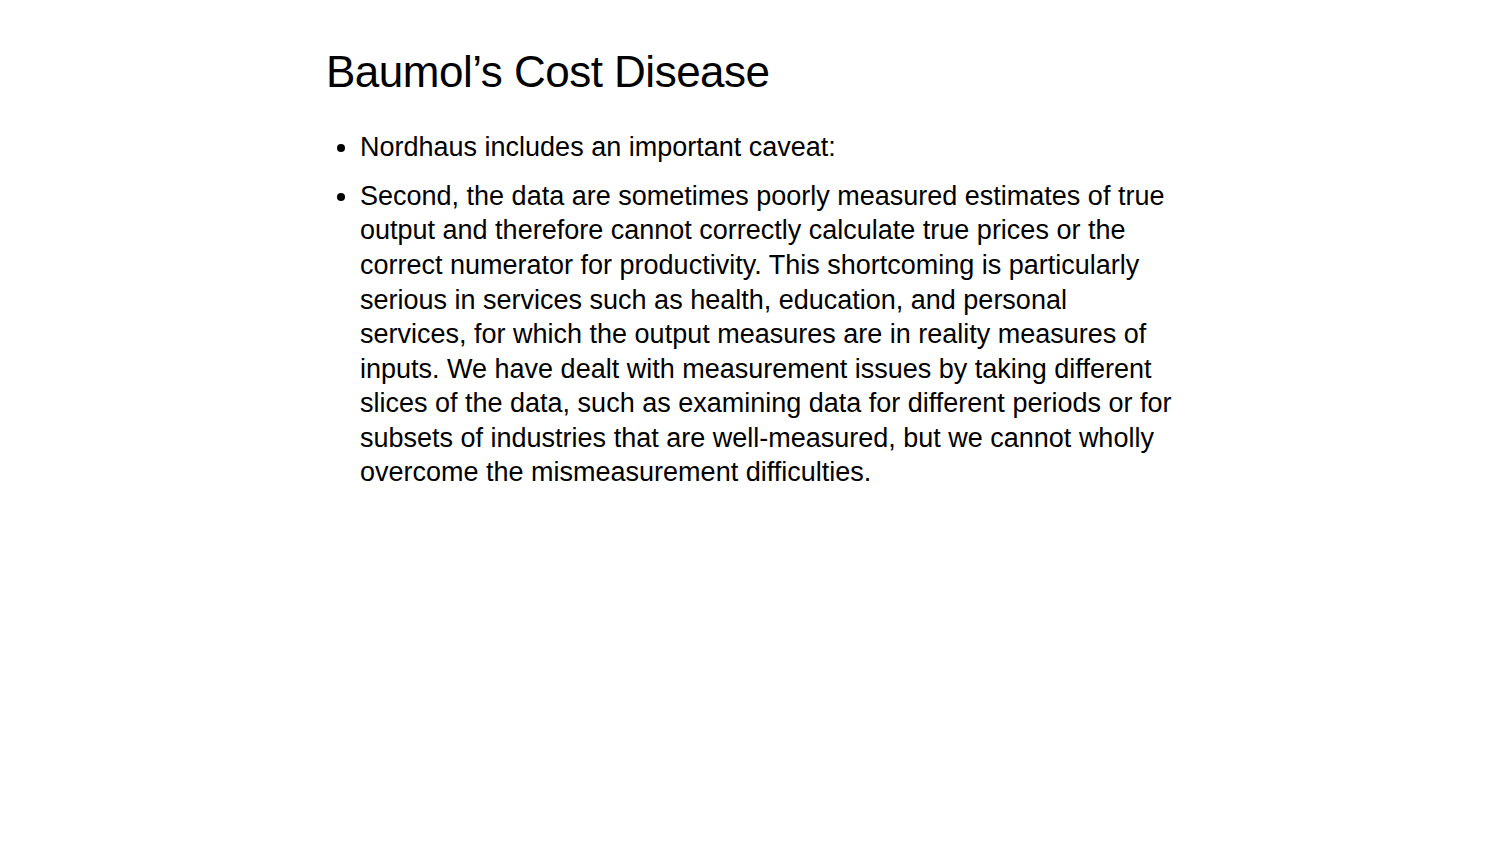Baumol’s Cost Disease
Nordhaus includes an important caveat:
Second, the data are sometimes poorly measured estimates of true output and therefore cannot correctly calculate true prices or the correct numerator for productivity. This shortcoming is particularly serious in services such as health, education, and personal services, for which the output measures are in reality measures of inputs. We have dealt with measurement issues by taking different slices of the data, such as examining data for different periods or for subsets of industries that are well-measured, but we cannot wholly overcome the mismeasurement difficulties.